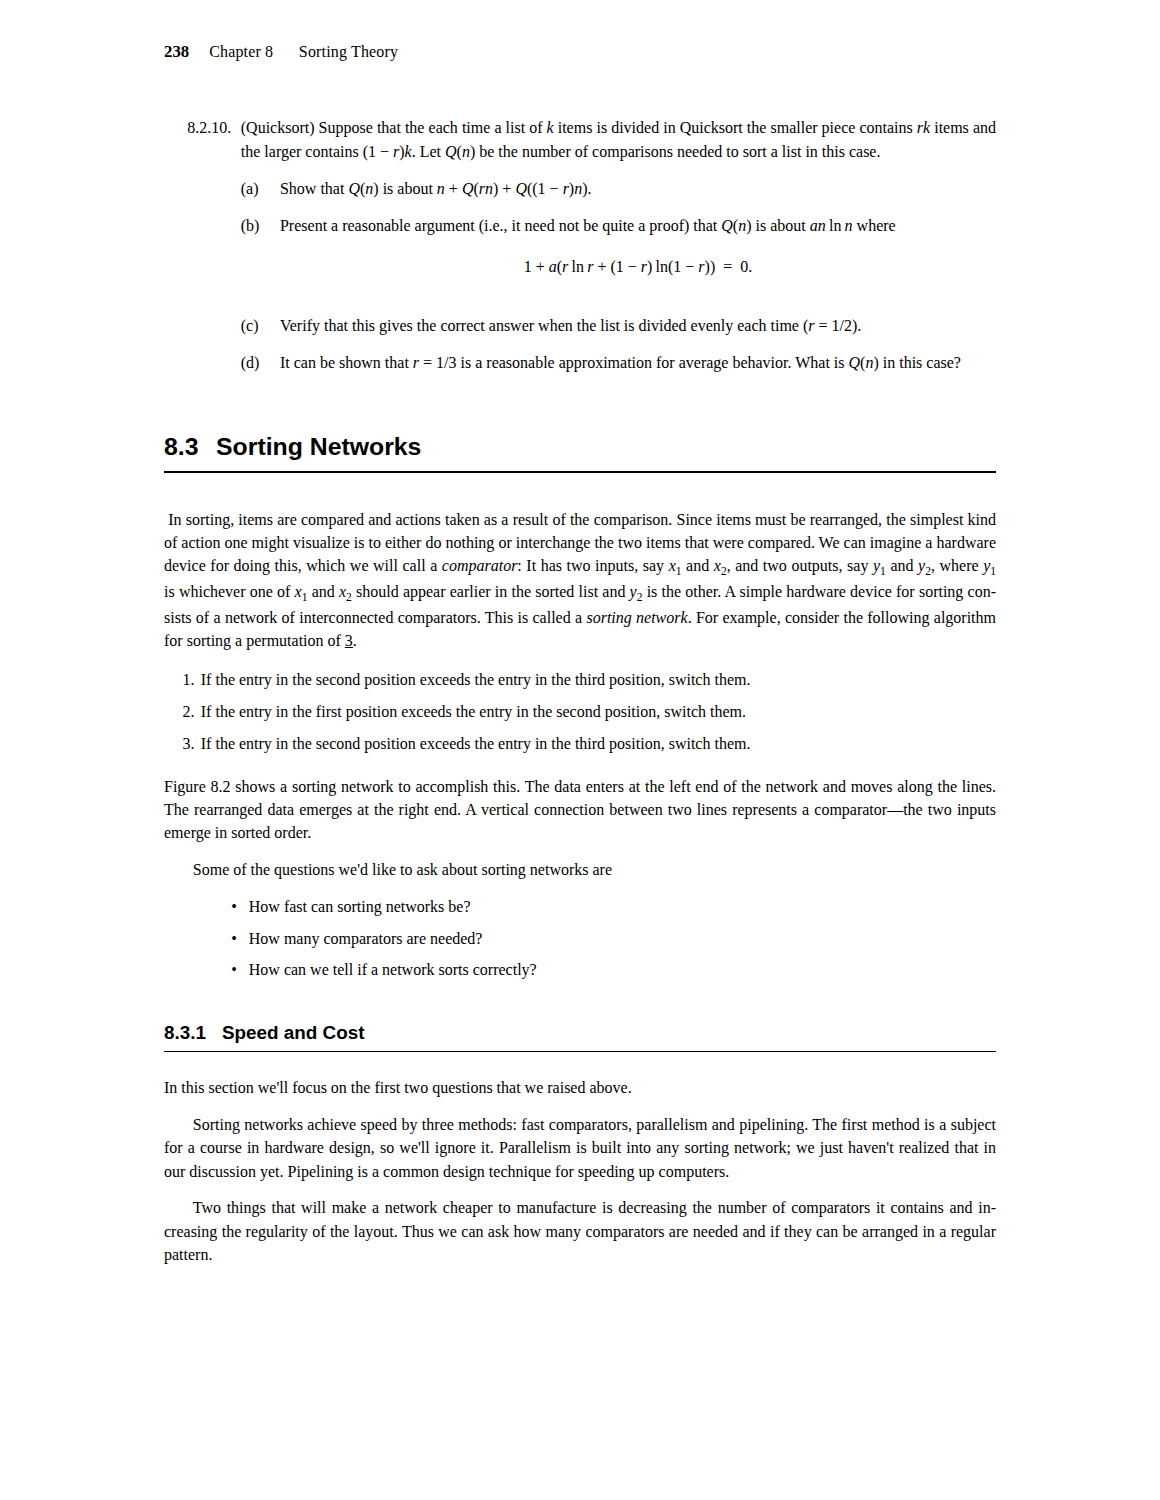238 Chapter 8 Sorting Theory
8.2.10.
(Quicksort) Suppose that the each time a list of k items is divided in Quicksort the smaller piece contains rk items and the larger contains (1 − r)k. Let Q(n) be the number of comparisons needed to sort a list in this case.
(a) Show that Q(n) is about n + Q(rn) + Q((1 − r)n).
(b) Present a reasonable argument (i.e., it need not be quite a proof) that Q(n) is about an ln n where
1 + a(r ln r + (1 − r) ln(1 − r)) = 0.
(c) Verify that this gives the correct answer when the list is divided evenly each time (r = 1/2).
(d) It can be shown that r = 1/3 is a reasonable approximation for average behavior. What is Q(n) in this case?
8.3 Sorting Networks
In sorting, items are compared and actions taken as a result of the comparison. Since items must be rearranged, the simplest kind of action one might visualize is to either do nothing or interchange the two items that were compared. We can imagine a hardware device for doing this, which we will call a comparator: It has two inputs, say x1 and x2, and two outputs, say y1 and y2, where y1 is whichever one of x1 and x2 should appear earlier in the sorted list and y2 is the other. A simple hardware device for sorting consists of a network of interconnected comparators. This is called a sorting network. For example, consider the following algorithm for sorting a permutation of 3.
1. If the entry in the second position exceeds the entry in the third position, switch them.
2. If the entry in the first position exceeds the entry in the second position, switch them.
3. If the entry in the second position exceeds the entry in the third position, switch them.
Figure 8.2 shows a sorting network to accomplish this. The data enters at the left end of the network and moves along the lines. The rearranged data emerges at the right end. A vertical connection between two lines represents a comparator—the two inputs emerge in sorted order.
Some of the questions we'd like to ask about sorting networks are
How fast can sorting networks be?
How many comparators are needed?
How can we tell if a network sorts correctly?
8.3.1 Speed and Cost
In this section we'll focus on the first two questions that we raised above.
Sorting networks achieve speed by three methods: fast comparators, parallelism and pipelining. The first method is a subject for a course in hardware design, so we'll ignore it. Parallelism is built into any sorting network; we just haven't realized that in our discussion yet. Pipelining is a common design technique for speeding up computers.
Two things that will make a network cheaper to manufacture is decreasing the number of comparators it contains and increasing the regularity of the layout. Thus we can ask how many comparators are needed and if they can be arranged in a regular pattern.